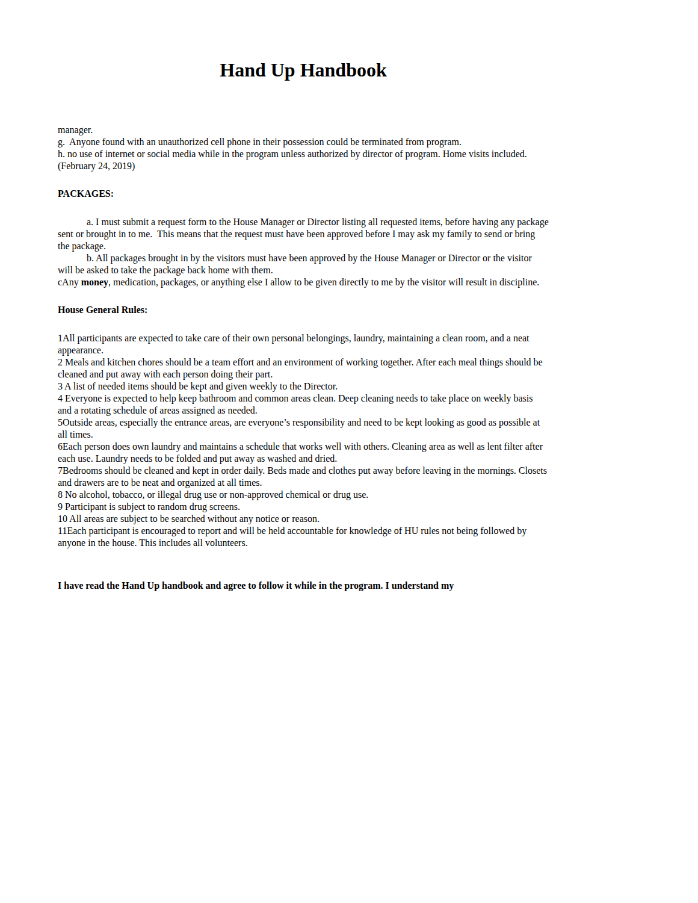Hand Up Handbook
manager.
g. Anyone found with an unauthorized cell phone in their possession could be terminated from program.
h. no use of internet or social media while in the program unless authorized by director of program. Home visits included. (February 24, 2019)
PACKAGES:
a. I must submit a request form to the House Manager or Director listing all requested items, before having any package sent or brought in to me. This means that the request must have been approved before I may ask my family to send or bring the package.
b. All packages brought in by the visitors must have been approved by the House Manager or Director or the visitor will be asked to take the package back home with them.
cAny money, medication, packages, or anything else I allow to be given directly to me by the visitor will result in discipline.
House General Rules:
1All participants are expected to take care of their own personal belongings, laundry, maintaining a clean room, and a neat appearance.
2 Meals and kitchen chores should be a team effort and an environment of working together. After each meal things should be cleaned and put away with each person doing their part.
3 A list of needed items should be kept and given weekly to the Director.
4 Everyone is expected to help keep bathroom and common areas clean. Deep cleaning needs to take place on weekly basis and a rotating schedule of areas assigned as needed.
5Outside areas, especially the entrance areas, are everyone’s responsibility and need to be kept looking as good as possible at all times.
6Each person does own laundry and maintains a schedule that works well with others. Cleaning area as well as lent filter after each use. Laundry needs to be folded and put away as washed and dried.
7Bedrooms should be cleaned and kept in order daily. Beds made and clothes put away before leaving in the mornings. Closets and drawers are to be neat and organized at all times.
8 No alcohol, tobacco, or illegal drug use or non-approved chemical or drug use.
9 Participant is subject to random drug screens.
10 All areas are subject to be searched without any notice or reason.
11Each participant is encouraged to report and will be held accountable for knowledge of HU rules not being followed by anyone in the house. This includes all volunteers.
I have read the Hand Up handbook and agree to follow it while in the program. I understand my